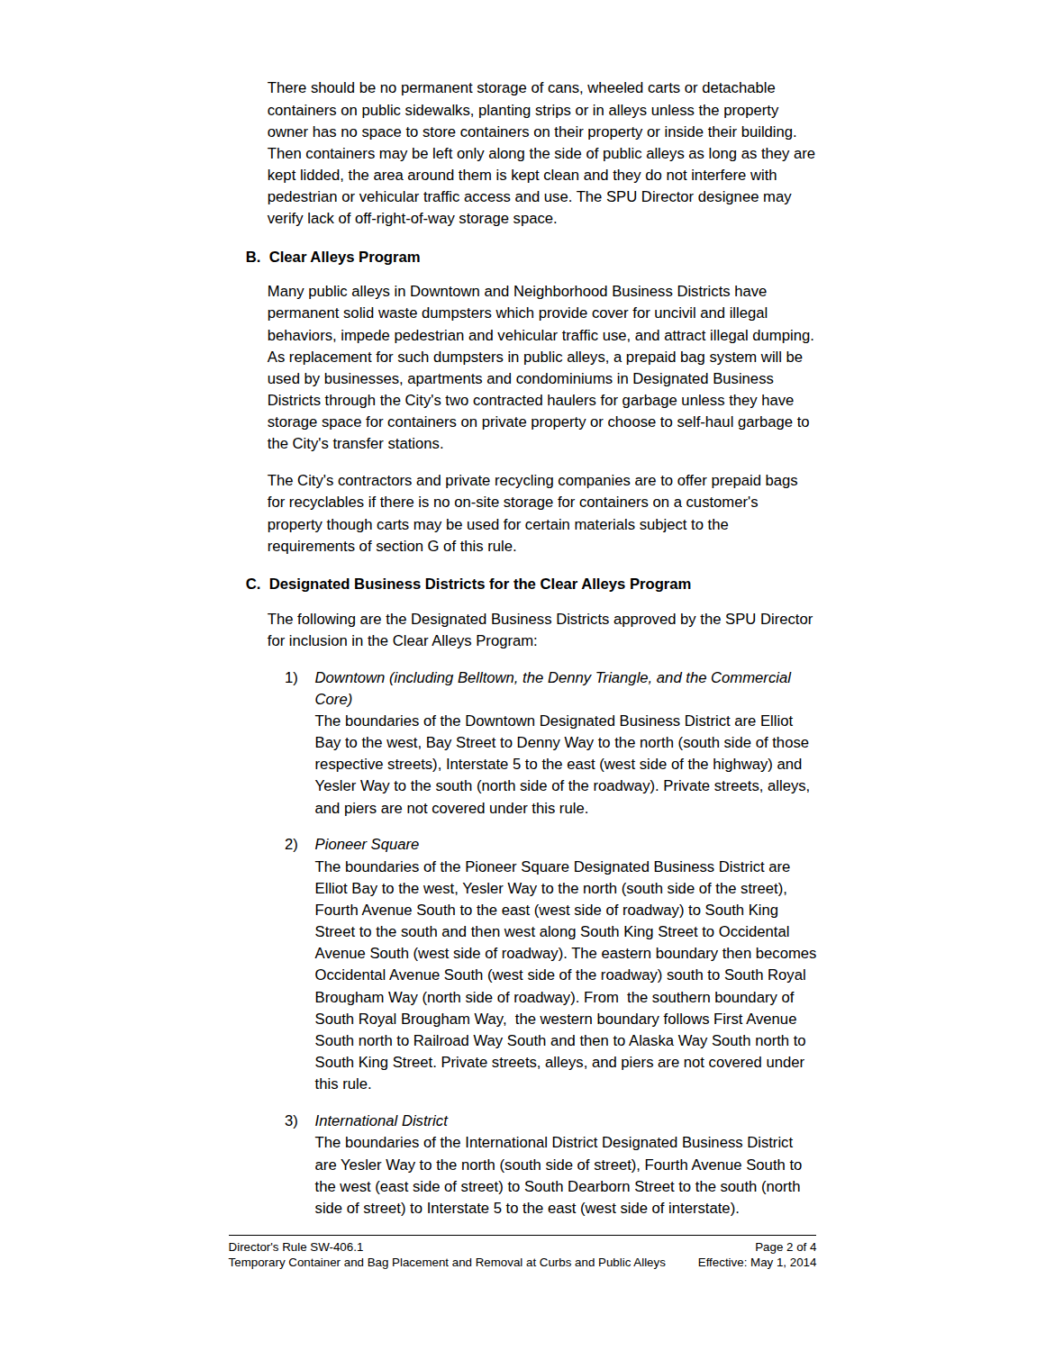There should be no permanent storage of cans, wheeled carts or detachable containers on public sidewalks, planting strips or in alleys unless the property owner has no space to store containers on their property or inside their building. Then containers may be left only along the side of public alleys as long as they are kept lidded, the area around them is kept clean and they do not interfere with pedestrian or vehicular traffic access and use. The SPU Director designee may verify lack of off-right-of-way storage space.
B. Clear Alleys Program
Many public alleys in Downtown and Neighborhood Business Districts have permanent solid waste dumpsters which provide cover for uncivil and illegal behaviors, impede pedestrian and vehicular traffic use, and attract illegal dumping. As replacement for such dumpsters in public alleys, a prepaid bag system will be used by businesses, apartments and condominiums in Designated Business Districts through the City's two contracted haulers for garbage unless they have storage space for containers on private property or choose to self-haul garbage to the City's transfer stations.
The City's contractors and private recycling companies are to offer prepaid bags for recyclables if there is no on-site storage for containers on a customer's property though carts may be used for certain materials subject to the requirements of section G of this rule.
C. Designated Business Districts for the Clear Alleys Program
The following are the Designated Business Districts approved by the SPU Director for inclusion in the Clear Alleys Program:
1) Downtown (including Belltown, the Denny Triangle, and the Commercial Core)
The boundaries of the Downtown Designated Business District are Elliot Bay to the west, Bay Street to Denny Way to the north (south side of those respective streets), Interstate 5 to the east (west side of the highway) and Yesler Way to the south (north side of the roadway). Private streets, alleys, and piers are not covered under this rule.
2) Pioneer Square
The boundaries of the Pioneer Square Designated Business District are Elliot Bay to the west, Yesler Way to the north (south side of the street), Fourth Avenue South to the east (west side of roadway) to South King Street to the south and then west along South King Street to Occidental Avenue South (west side of roadway). The eastern boundary then becomes Occidental Avenue South (west side of the roadway) south to South Royal Brougham Way (north side of roadway). From the southern boundary of South Royal Brougham Way, the western boundary follows First Avenue South north to Railroad Way South and then to Alaska Way South north to South King Street. Private streets, alleys, and piers are not covered under this rule.
3) International District
The boundaries of the International District Designated Business District are Yesler Way to the north (south side of street), Fourth Avenue South to the west (east side of street) to South Dearborn Street to the south (north side of street) to Interstate 5 to the east (west side of interstate).
Director's Rule SW-406.1
Page 2 of 4
Temporary Container and Bag Placement and Removal at Curbs and Public Alleys
Effective: May 1, 2014